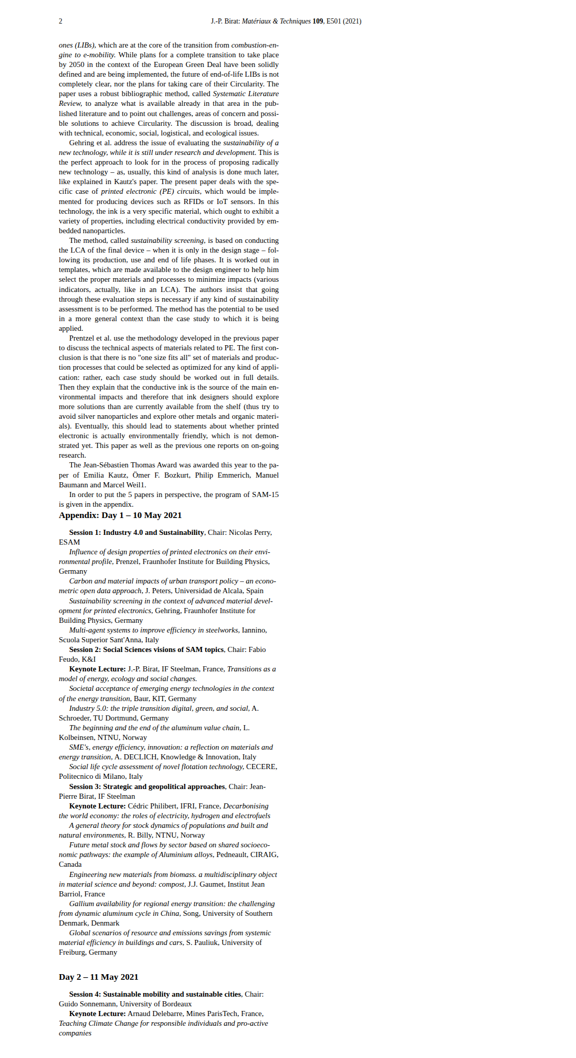2 J.-P. Birat: Matériaux & Techniques 109, E501 (2021)
ones (LIBs), which are at the core of the transition from combustion-engine to e-mobility. While plans for a complete transition to take place by 2050 in the context of the European Green Deal have been solidly defined and are being implemented, the future of end-of-life LIBs is not completely clear, nor the plans for taking care of their Circularity. The paper uses a robust bibliographic method, called Systematic Literature Review, to analyze what is available already in that area in the published literature and to point out challenges, areas of concern and possible solutions to achieve Circularity. The discussion is broad, dealing with technical, economic, social, logistical, and ecological issues.
Gehring et al. address the issue of evaluating the sustainability of a new technology, while it is still under research and development. This is the perfect approach to look for in the process of proposing radically new technology – as, usually, this kind of analysis is done much later, like explained in Kautz's paper. The present paper deals with the specific case of printed electronic (PE) circuits, which would be implemented for producing devices such as RFIDs or IoT sensors. In this technology, the ink is a very specific material, which ought to exhibit a variety of properties, including electrical conductivity provided by embedded nanoparticles.
The method, called sustainability screening, is based on conducting the LCA of the final device – when it is only in the design stage – following its production, use and end of life phases. It is worked out in templates, which are made available to the design engineer to help him select the proper materials and processes to minimize impacts (various indicators, actually, like in an LCA). The authors insist that going through these evaluation steps is necessary if any kind of sustainability assessment is to be performed. The method has the potential to be used in a more general context than the case study to which it is being applied.
Prentzel et al. use the methodology developed in the previous paper to discuss the technical aspects of materials related to PE. The first conclusion is that there is no "one size fits all" set of materials and production processes that could be selected as optimized for any kind of application: rather, each case study should be worked out in full details. Then they explain that the conductive ink is the source of the main environmental impacts and therefore that ink designers should explore more solutions than are currently available from the shelf (thus try to avoid silver nanoparticles and explore other metals and organic materials). Eventually, this should lead to statements about whether printed electronic is actually environmentally friendly, which is not demonstrated yet. This paper as well as the previous one reports on on-going research.
The Jean-Sébastien Thomas Award was awarded this year to the paper of Emilia Kautz, Ömer F. Bozkurt, Philip Emmerich, Manuel Baumann and Marcel Weil1.
In order to put the 5 papers in perspective, the program of SAM-15 is given in the appendix.
Appendix: Day 1 – 10 May 2021
Session 1: Industry 4.0 and Sustainability, Chair: Nicolas Perry, ESAM
Influence of design properties of printed electronics on their environmental profile, Prenzel, Fraunhofer Institute for Building Physics, Germany
Carbon and material impacts of urban transport policy – an econometric open data approach, J. Peters, Universidad de Alcala, Spain
Sustainability screening in the context of advanced material development for printed electronics, Gehring, Fraunhofer Institute for Building Physics, Germany
Multi-agent systems to improve efficiency in steelworks, Iannino, Scuola Superior Sant'Anna, Italy
Session 2: Social Sciences visions of SAM topics, Chair: Fabio Feudo, K&I
Keynote Lecture: J.-P. Birat, IF Steelman, France, Transitions as a model of energy, ecology and social changes.
Societal acceptance of emerging energy technologies in the context of the energy transition, Baur, KIT, Germany
Industry 5.0: the triple transition digital, green, and social, A. Schroeder, TU Dortmund, Germany
The beginning and the end of the aluminum value chain, L. Kolbeinsen, NTNU, Norway
SME's, energy efficiency, innovation: a reflection on materials and energy transition, A. DECLICH, Knowledge & Innovation, Italy
Social life cycle assessment of novel flotation technology, CECERE, Politecnico di Milano, Italy
Session 3: Strategic and geopolitical approaches, Chair: Jean-Pierre Birat, IF Steelman
Keynote Lecture: Cédric Philibert, IFRI, France, Decarbonising the world economy: the roles of electricity, hydrogen and electrofuels
A general theory for stock dynamics of populations and built and natural environments, R. Billy, NTNU, Norway
Future metal stock and flows by sector based on shared socioeconomic pathways: the example of Aluminium alloys, Pedneault, CIRAIG, Canada
Engineering new materials from biomass. a multidisciplinary object in material science and beyond: compost, J.J. Gaumet, Institut Jean Barriol, France
Gallium availability for regional energy transition: the challenging from dynamic aluminum cycle in China, Song, University of Southern Denmark, Denmark
Global scenarios of resource and emissions savings from systemic material efficiency in buildings and cars, S. Pauliuk, University of Freiburg, Germany
Day 2 – 11 May 2021
Session 4: Sustainable mobility and sustainable cities, Chair: Guido Sonnemann, University of Bordeaux
Keynote Lecture: Arnaud Delebarre, Mines ParisTech, France, Teaching Climate Change for responsible individuals and pro-active companies